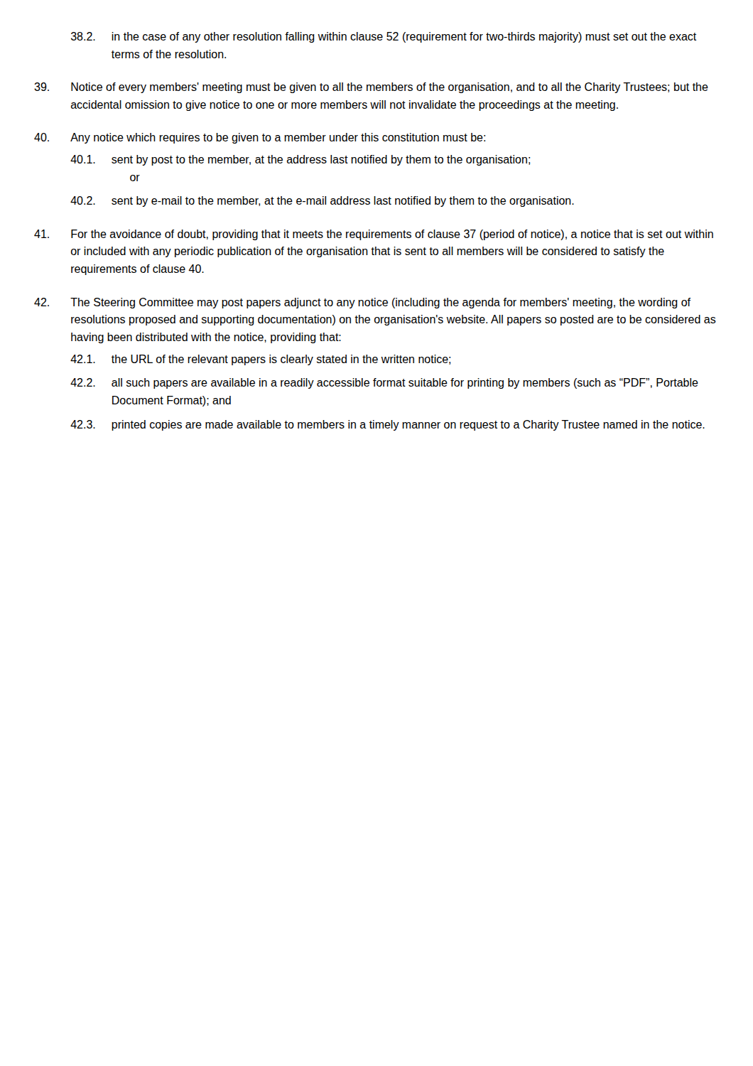38.2. in the case of any other resolution falling within clause 52 (requirement for two-thirds majority) must set out the exact terms of the resolution.
39. Notice of every members' meeting must be given to all the members of the organisation, and to all the Charity Trustees; but the accidental omission to give notice to one or more members will not invalidate the proceedings at the meeting.
40. Any notice which requires to be given to a member under this constitution must be:
40.1. sent by post to the member, at the address last notified by them to the organisation;or
40.2. sent by e-mail to the member, at the e-mail address last notified by them to the organisation.
41. For the avoidance of doubt, providing that it meets the requirements of clause 37 (period of notice), a notice that is set out within or included with any periodic publication of the organisation that is sent to all members will be considered to satisfy the requirements of clause 40.
42. The Steering Committee may post papers adjunct to any notice (including the agenda for members' meeting, the wording of resolutions proposed and supporting documentation) on the organisation's website. All papers so posted are to be considered as having been distributed with the notice, providing that:
42.1. the URL of the relevant papers is clearly stated in the written notice;
42.2. all such papers are available in a readily accessible format suitable for printing by members (such as “PDF”, Portable Document Format); and
42.3. printed copies are made available to members in a timely manner on request to a Charity Trustee named in the notice.